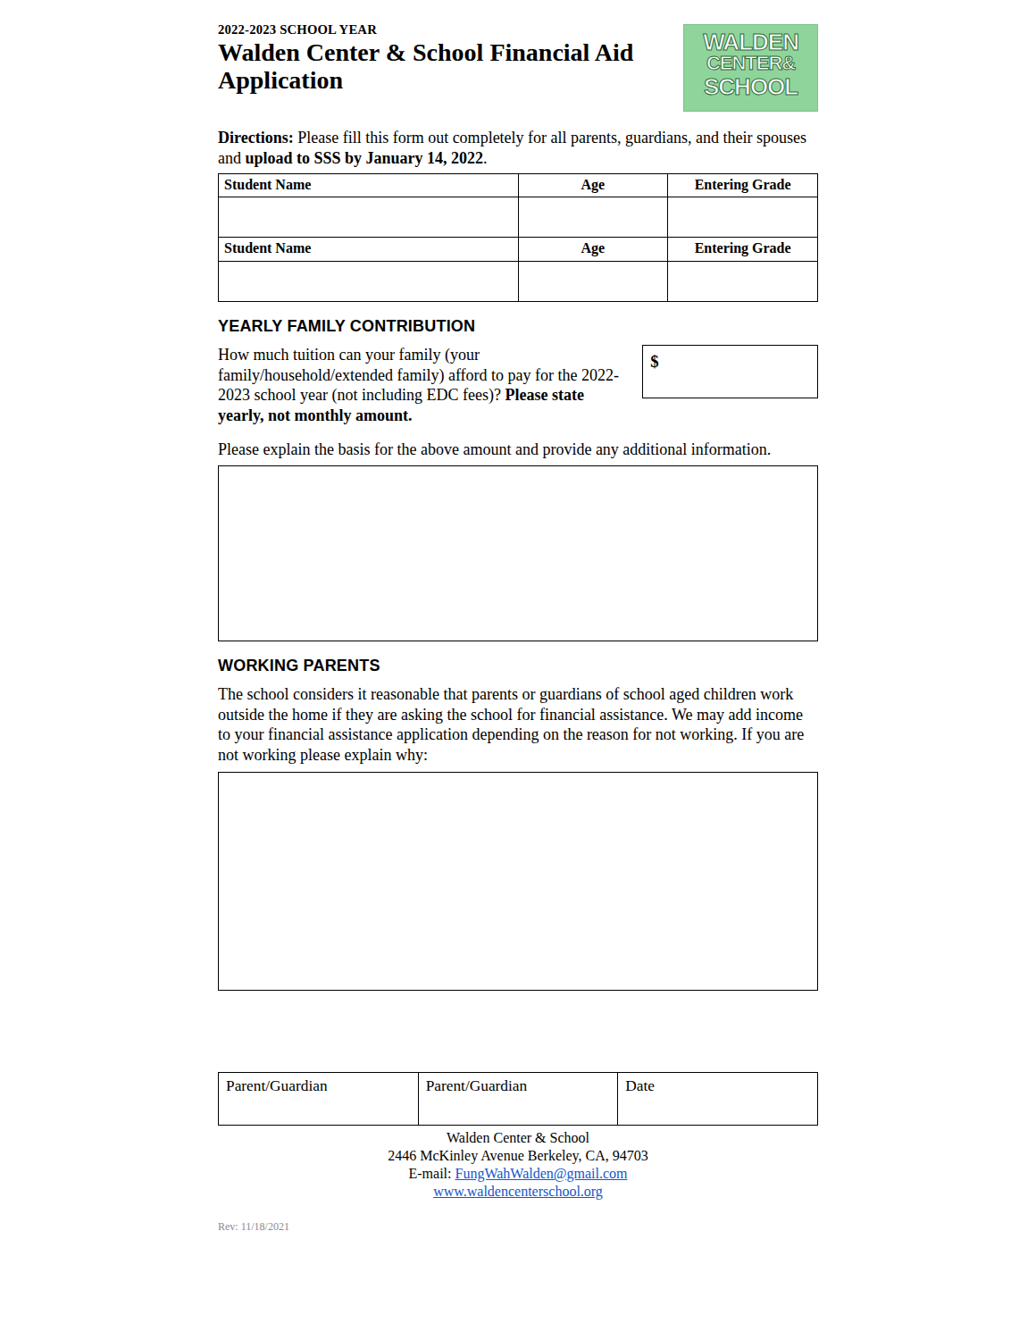2022-2023 SCHOOL YEAR
Walden Center & School Financial Aid Application
WALDEN
CENTER&
SCHOOL
Directions: Please fill this form out completely for all parents, guardians, and their spouses and upload to SSS by January 14, 2022.
| Student Name | Age | Entering Grade |
| --- | --- | --- |
| Student Name | Age | Entering Grade |
YEARLY FAMILY CONTRIBUTION
How much tuition can your family (your family/household/extended family) afford to pay for the 2022-2023 school year (not including EDC fees)? Please state yearly, not monthly amount.
$
Please explain the basis for the above amount and provide any additional information.
WORKING PARENTS
The school considers it reasonable that parents or guardians of school aged children work outside the home if they are asking the school for financial assistance. We may add income to your financial assistance application depending on the reason for not working. If you are not working please explain why:
| Parent/Guardian | Parent/Guardian | Date |
Walden Center & School
2446 McKinley Avenue Berkeley, CA, 94703
E-mail: FungWahWalden@gmail.com
www.waldencenterschool.org
Rev: 11/18/2021